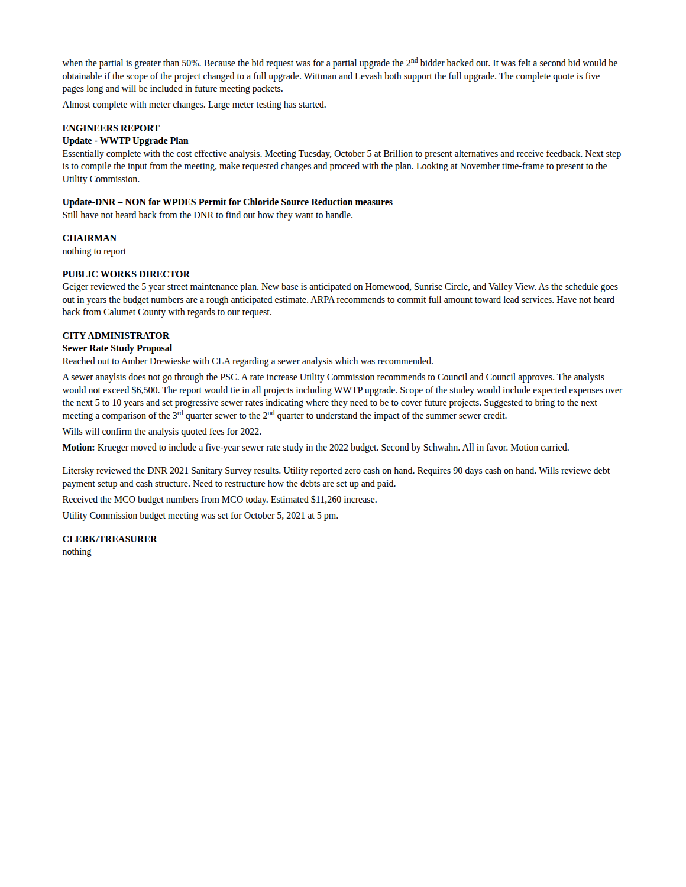when the partial is greater than 50%. Because the bid request was for a partial upgrade the 2nd bidder backed out. It was felt a second bid would be obtainable if the scope of the project changed to a full upgrade. Wittman and Levash both support the full upgrade. The complete quote is five pages long and will be included in future meeting packets.
Almost complete with meter changes. Large meter testing has started.
Engineers Report
Update - WWTP Upgrade Plan
Essentially complete with the cost effective analysis. Meeting Tuesday, October 5 at Brillion to present alternatives and receive feedback. Next step is to compile the input from the meeting, make requested changes and proceed with the plan. Looking at November time-frame to present to the Utility Commission.
Update-DNR – NON for WPDES Permit for Chloride Source Reduction measures
Still have not heard back from the DNR to find out how they want to handle.
Chairman
nothing to report
Public Works Director
Geiger reviewed the 5 year street maintenance plan. New base is anticipated on Homewood, Sunrise Circle, and Valley View. As the schedule goes out in years the budget numbers are a rough anticipated estimate. ARPA recommends to commit full amount toward lead services. Have not heard back from Calumet County with regards to our request.
City Administrator
Sewer Rate Study Proposal
Reached out to Amber Drewieske with CLA regarding a sewer analysis which was recommended.
A sewer anaylsis does not go through the PSC. A rate increase Utility Commission recommends to Council and Council approves. The analysis would not exceed $6,500. The report would tie in all projects including WWTP upgrade. Scope of the studey would include expected expenses over the next 5 to 10 years and set progressive sewer rates indicating where they need to be to cover future projects. Suggested to bring to the next meeting a comparison of the 3rd quarter sewer to the 2nd quarter to understand the impact of the summer sewer credit.
Wills will confirm the analysis quoted fees for 2022.
Motion: Krueger moved to include a five-year sewer rate study in the 2022 budget. Second by Schwahn. All in favor. Motion carried.
Litersky reviewed the DNR 2021 Sanitary Survey results. Utility reported zero cash on hand. Requires 90 days cash on hand. Wills reviewe debt payment setup and cash structure. Need to restructure how the debts are set up and paid.
Received the MCO budget numbers from MCO today. Estimated $11,260 increase.
Utility Commission budget meeting was set for October 5, 2021 at 5 pm.
Clerk/Treasurer
nothing